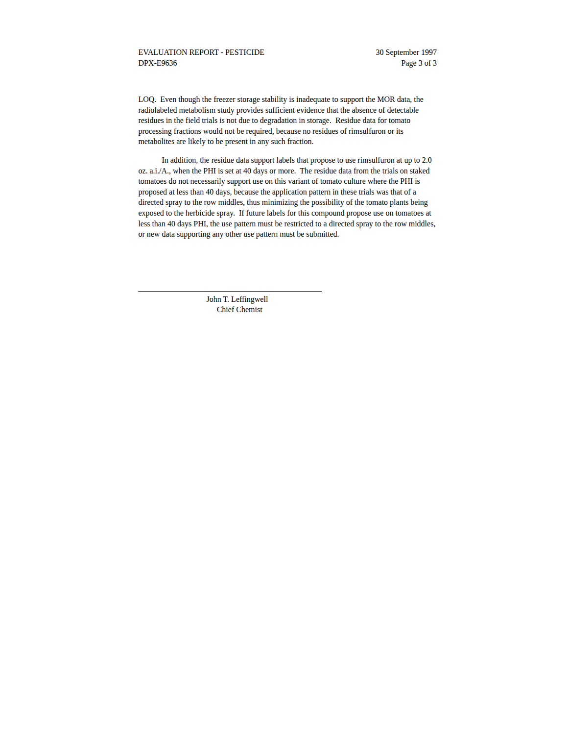| EVALUATION REPORT - PESTICIDE | 30 September 1997 |
| DPX-E9636 | Page 3 of 3 |
LOQ. Even though the freezer storage stability is inadequate to support the MOR data, the radiolabeled metabolism study provides sufficient evidence that the absence of detectable residues in the field trials is not due to degradation in storage. Residue data for tomato processing fractions would not be required, because no residues of rimsulfuron or its metabolites are likely to be present in any such fraction.
In addition, the residue data support labels that propose to use rimsulfuron at up to 2.0 oz. a.i./A., when the PHI is set at 40 days or more. The residue data from the trials on staked tomatoes do not necessarily support use on this variant of tomato culture where the PHI is proposed at less than 40 days, because the application pattern in these trials was that of a directed spray to the row middles, thus minimizing the possibility of the tomato plants being exposed to the herbicide spray. If future labels for this compound propose use on tomatoes at less than 40 days PHI, the use pattern must be restricted to a directed spray to the row middles, or new data supporting any other use pattern must be submitted.
John T. Leffingwell Chief Chemist